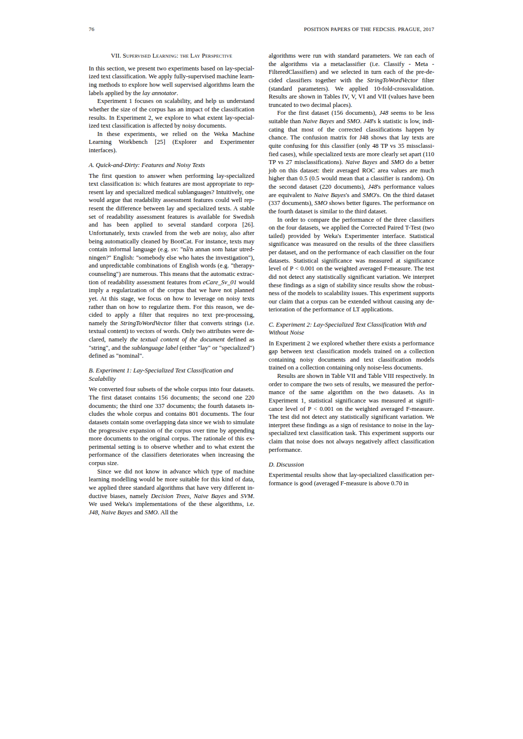76 POSITION PAPERS OF THE FEDCSIS. PRAGUE, 2017
VII. Supervised Learning: the Lay Perspective
In this section, we present two experiments based on lay-specialized text classification. We apply fully-supervised machine learning methods to explore how well supervised algorithms learn the labels applied by the lay annotator.
Experiment 1 focuses on scalability, and help us understand whether the size of the corpus has an impact of the classification results. In Experiment 2, we explore to what extent lay-specialized text classification is affected by noisy documents.
In these experiments, we relied on the Weka Machine Learning Workbench [25] (Explorer and Experimenter interfaces).
A. Quick-and-Dirty: Features and Noisy Texts
The first question to answer when performing lay-specialized text classification is: which features are most appropriate to represent lay and specialized medical sublanguages? Intuitively, one would argue that readability assessment features could well represent the difference between lay and specialized texts. A stable set of readability assessment features is available for Swedish and has been applied to several standard corpora [26]. Unfortunately, texts crawled from the web are noisy, also after being automatically cleaned by BootCat. For instance, texts may contain informal language (e.g. sv: "nå'n annan som hatar utredningen?" English: "somebody else who hates the investigation"), and unpredictable combinations of English words (e.g. "therapycounseling") are numerous. This means that the automatic extraction of readability assessment features from eCare_Sv_01 would imply a regularization of the corpus that we have not planned yet. At this stage, we focus on how to leverage on noisy texts rather than on how to regularize them. For this reason, we decided to apply a filter that requires no text pre-processing, namely the StringToWordVector filter that converts strings (i.e. textual content) to vectors of words. Only two attributes were declared, namely the textual content of the document defined as "string", and the sublanguage label (either "lay" or "specialized") defined as "nominal".
B. Experiment 1: Lay-Specialized Text Classification and Scalability
We converted four subsets of the whole corpus into four datasets. The first dataset contains 156 documents; the second one 220 documents; the third one 337 documents; the fourth datasets includes the whole corpus and contains 801 documents. The four datasets contain some overlapping data since we wish to simulate the progressive expansion of the corpus over time by appending more documents to the original corpus. The rationale of this experimental setting is to observe whether and to what extent the performance of the classifiers deteriorates when increasing the corpus size.
Since we did not know in advance which type of machine learning modelling would be more suitable for this kind of data, we applied three standard algorithms that have very different inductive biases, namely Decision Trees, Naive Bayes and SVM. We used Weka's implementations of the these algorithms, i.e. J48, Naive Bayes and SMO. All the
algorithms were run with standard parameters. We ran each of the algorithms via a metaclassifier (i.e. Classify - Meta - FilteredClassifiers) and we selected in turn each of the pre-decided classifiers together with the StringToWordVector filter (standard parameters). We applied 10-fold-crossvalidation. Results are shown in Tables IV, V, VI and VII (values have been truncated to two decimal places).
For the first dataset (156 documents), J48 seems to be less suitable than Naive Bayes and SMO. J48's k statistic is low, indicating that most of the corrected classifications happen by chance. The confusion matrix for J48 shows that lay texts are quite confusing for this classifier (only 48 TP vs 35 missclassified cases), while specialized texts are more clearly set apart (110 TP vs 27 misclassifications). Naive Bayes and SMO do a better job on this dataset: their averaged ROC area values are much higher than 0.5 (0.5 would mean that a classifier is random). On the second dataset (220 documents), J48's performance values are equivalent to Naive Bayes's and SMO's. On the third dataset (337 documents), SMO shows better figures. The performance on the fourth dataset is similar to the third dataset.
In order to compare the performance of the three classifiers on the four datasets, we applied the Corrected Paired T-Test (two tailed) provided by Weka's Experimenter interface. Statistical significance was measured on the results of the three classifiers per dataset, and on the performance of each classifier on the four datasets. Statistical significance was measured at significance level of P < 0.001 on the weighted averaged F-measure. The test did not detect any statistically significant variation. We interpret these findings as a sign of stability since results show the robustness of the models to scalability issues. This experiment supports our claim that a corpus can be extended without causing any deterioration of the performance of LT applications.
C. Experiment 2: Lay-Specialized Text Classification With and Without Noise
In Experiment 2 we explored whether there exists a performance gap between text classification models trained on a collection containing noisy documents and text classification models trained on a collection containing only noise-less documents.
Results are shown in Table VII and Table VIII respectively. In order to compare the two sets of results, we measured the performance of the same algorithm on the two datasets. As in Experiment 1, statistical significance was measured at significance level of P < 0.001 on the weighted averaged F-measure. The test did not detect any statistically significant variation. We interpret these findings as a sign of resistance to noise in the lay-specialized text classification task. This experiment supports our claim that noise does not always negatively affect classification performance.
D. Discussion
Experimental results show that lay-specialized classification performance is good (averaged F-measure is above 0.70 in